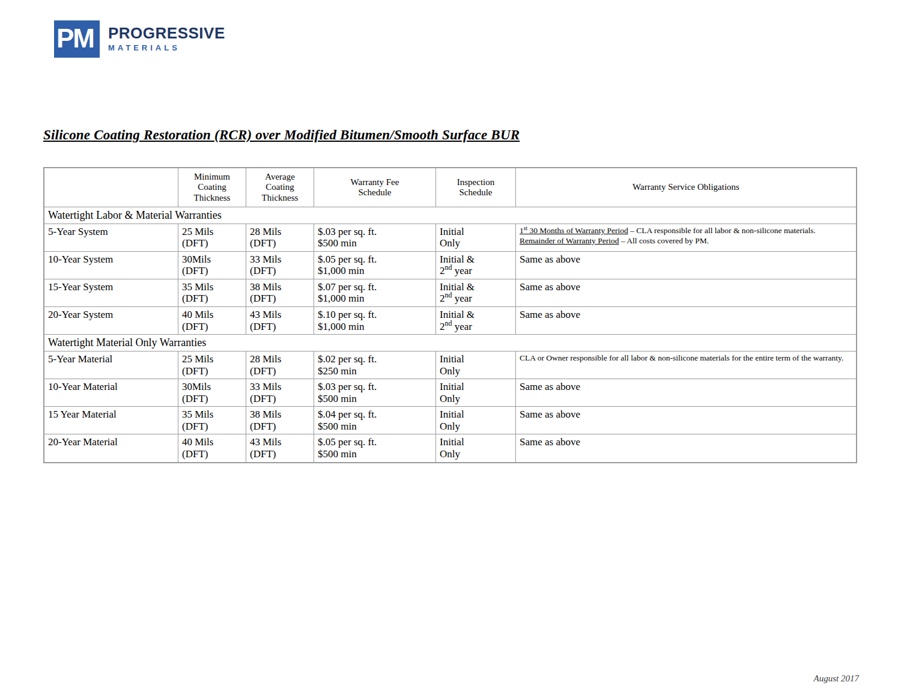PM PROGRESSIVE
MATERIALS
Silicone Coating Restoration (RCR) over Modified Bitumen/Smooth Surface BUR
| | Minimum Coating Thickness | Average Coating Thickness | Warranty Fee Schedule | Inspection Schedule | Warranty Service Obligations |
| --- | --- | --- | --- | --- | --- |
| Watertight Labor & Material Warranties |
| 5-Year System | 25 Mils (DFT) | 28 Mils (DFT) | $.03 per sq. ft. $500 min | Initial Only | 1 st 30 Months of Warranty Period – CLA responsible for all labor & non-silicone materials. Remainder of Warranty Period – All costs covered by PM. |
| 10-Year System | 30Mils (DFT) | 33 Mils (DFT) | $.05 per sq. ft. $1,000 min | Initial & 2 nd year | Same as above |
| 15-Year System | 35 Mils (DFT) | 38 Mils (DFT) | $.07 per sq. ft. $1,000 min | Initial & 2 nd year | Same as above |
| 20-Year System | 40 Mils (DFT) | 43 Mils (DFT) | $.10 per sq. ft. $1,000 min | Initial & 2 nd year | Same as above |
| Watertight Material Only Warranties |
| 5-Year Material | 25 Mils (DFT) | 28 Mils (DFT) | $.02 per sq. ft. $250 min | Initial Only | CLA or Owner responsible for all labor & non-silicone materials for the entire term of the warranty. |
| 10-Year Material | 30Mils (DFT) | 33 Mils (DFT) | $.03 per sq. ft. $500 min | Initial Only | Same as above |
| 15 Year Material | 35 Mils (DFT) | 38 Mils (DFT) | $.04 per sq. ft. $500 min | Initial Only | Same as above |
| 20-Year Material | 40 Mils (DFT) | 43 Mils (DFT) | $.05 per sq. ft. $500 min | Initial Only | Same as above |
August 2017